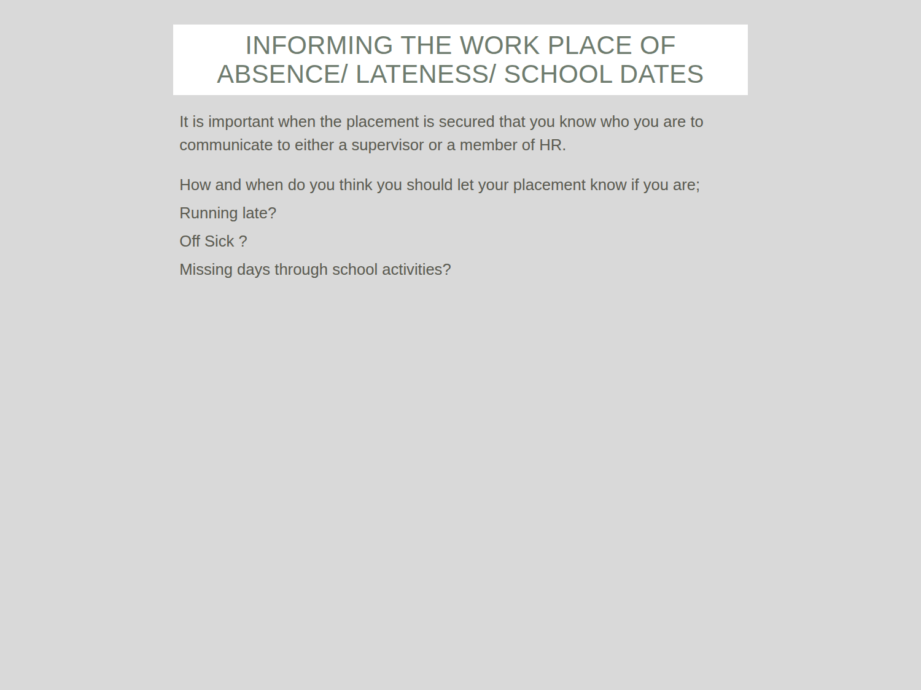Informing the Work Place of Absence/ Lateness/ School Dates
It is important when the placement is secured that you know who you are to communicate to either a supervisor or a member of HR.
How and when do you think you should let your placement know if you are;
Running late?
Off Sick ?
Missing days through school activities?